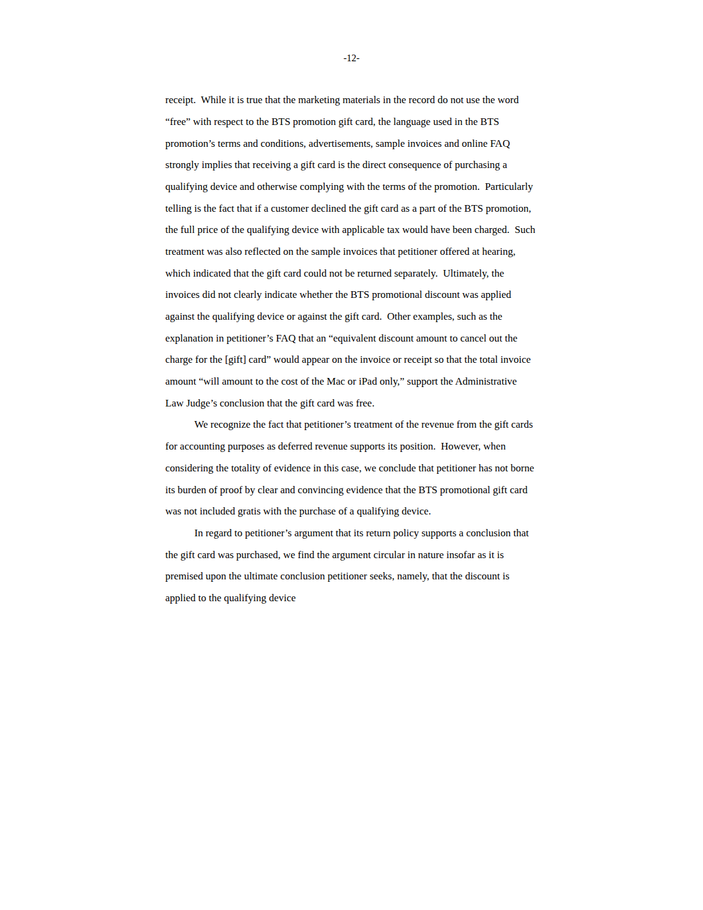-12-
receipt. While it is true that the marketing materials in the record do not use the word “free” with respect to the BTS promotion gift card, the language used in the BTS promotion’s terms and conditions, advertisements, sample invoices and online FAQ strongly implies that receiving a gift card is the direct consequence of purchasing a qualifying device and otherwise complying with the terms of the promotion. Particularly telling is the fact that if a customer declined the gift card as a part of the BTS promotion, the full price of the qualifying device with applicable tax would have been charged. Such treatment was also reflected on the sample invoices that petitioner offered at hearing, which indicated that the gift card could not be returned separately. Ultimately, the invoices did not clearly indicate whether the BTS promotional discount was applied against the qualifying device or against the gift card. Other examples, such as the explanation in petitioner’s FAQ that an “equivalent discount amount to cancel out the charge for the [gift] card” would appear on the invoice or receipt so that the total invoice amount “will amount to the cost of the Mac or iPad only,” support the Administrative Law Judge’s conclusion that the gift card was free.
We recognize the fact that petitioner’s treatment of the revenue from the gift cards for accounting purposes as deferred revenue supports its position. However, when considering the totality of evidence in this case, we conclude that petitioner has not borne its burden of proof by clear and convincing evidence that the BTS promotional gift card was not included gratis with the purchase of a qualifying device.
In regard to petitioner’s argument that its return policy supports a conclusion that the gift card was purchased, we find the argument circular in nature insofar as it is premised upon the ultimate conclusion petitioner seeks, namely, that the discount is applied to the qualifying device